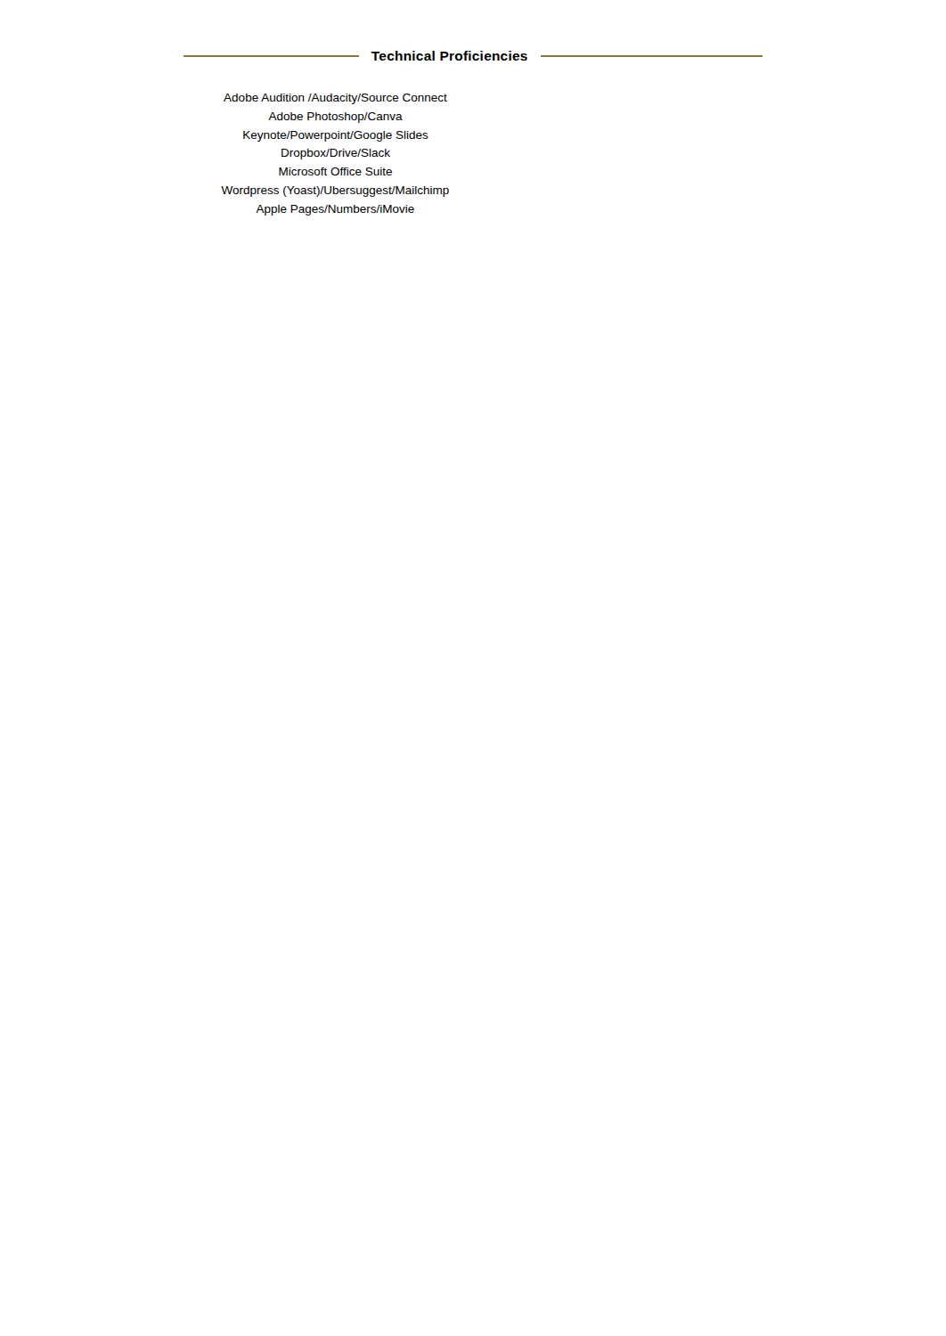Technical Proficiencies
Adobe Audition /Audacity/Source Connect
Adobe Photoshop/Canva
Keynote/Powerpoint/Google Slides
Dropbox/Drive/Slack
Microsoft Office Suite
Wordpress (Yoast)/Ubersuggest/Mailchimp
Apple Pages/Numbers/iMovie